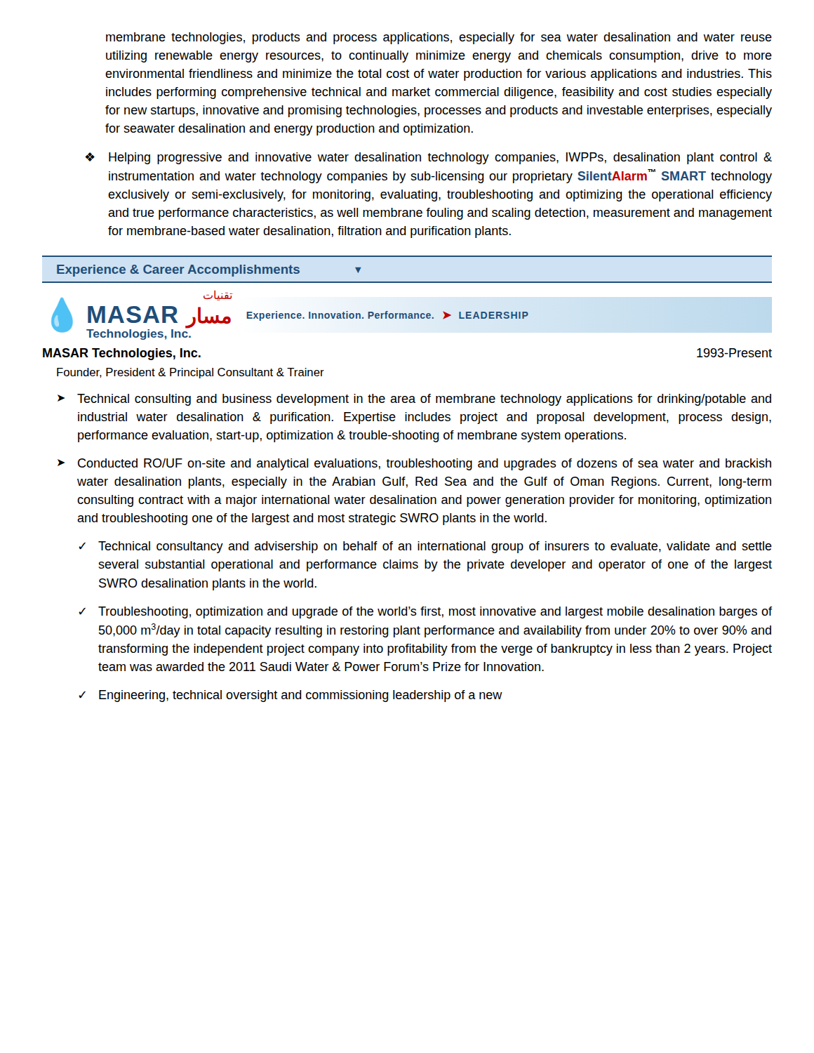membrane technologies, products and process applications, especially for sea water desalination and water reuse utilizing renewable energy resources, to continually minimize energy and chemicals consumption, drive to more environmental friendliness and minimize the total cost of water production for various applications and industries. This includes performing comprehensive technical and market commercial diligence, feasibility and cost studies especially for new startups, innovative and promising technologies, processes and products and investable enterprises, especially for seawater desalination and energy production and optimization.
Helping progressive and innovative water desalination technology companies, IWPPs, desalination plant control & instrumentation and water technology companies by sub-licensing our proprietary Silent Alarm™ SMART technology exclusively or semi-exclusively, for monitoring, evaluating, troubleshooting and optimizing the operational efficiency and true performance characteristics, as well membrane fouling and scaling detection, measurement and management for membrane-based water desalination, filtration and purification plants.
Experience & Career Accomplishments ▼
💧 تقنيات MASAR مسار Technologies, Inc.
Experience. Innovation. Performance. ➤ LEADERSHIP
MASAR Technologies, Inc. 1993-Present
Founder, President & Principal Consultant & Trainer
Technical consulting and business development in the area of membrane technology applications for drinking/potable and industrial water desalination & purification. Expertise includes project and proposal development, process design, performance evaluation, start-up, optimization & trouble-shooting of membrane system operations.
Conducted RO/UF on-site and analytical evaluations, troubleshooting and upgrades of dozens of sea water and brackish water desalination plants, especially in the Arabian Gulf, Red Sea and the Gulf of Oman Regions. Current, long-term consulting contract with a major international water desalination and power generation provider for monitoring, optimization and troubleshooting one of the largest and most strategic SWRO plants in the world.
Technical consultancy and advisership on behalf of an international group of insurers to evaluate, validate and settle several substantial operational and performance claims by the private developer and operator of one of the largest SWRO desalination plants in the world.
Troubleshooting, optimization and upgrade of the world’s first, most innovative and largest mobile desalination barges of 50,000 m3/day in total capacity resulting in restoring plant performance and availability from under 20% to over 90% and transforming the independent project company into profitability from the verge of bankruptcy in less than 2 years. Project team was awarded the 2011 Saudi Water & Power Forum’s Prize for Innovation.
Engineering, technical oversight and commissioning leadership of a new